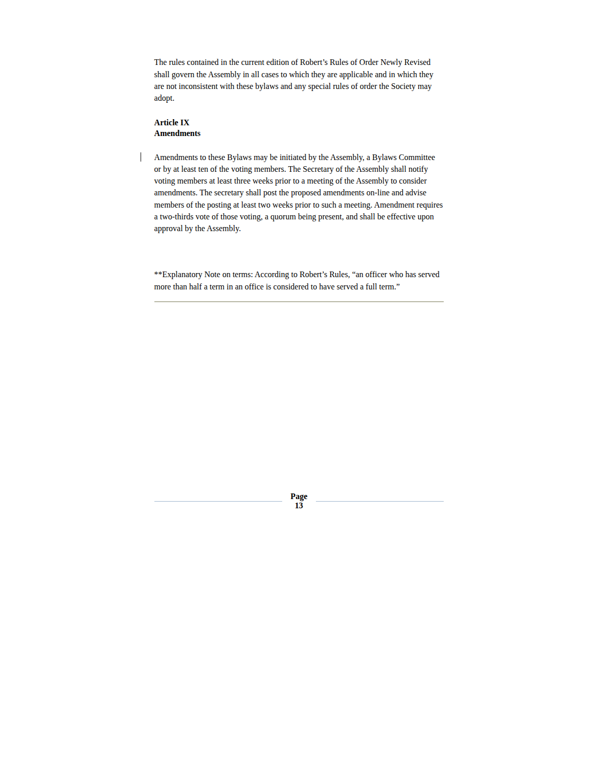The rules contained in the current edition of Robert’s Rules of Order Newly Revised shall govern the Assembly in all cases to which they are applicable and in which they are not inconsistent with these bylaws and any special rules of order the Society may adopt.
Article IX
Amendments
Amendments to these Bylaws may be initiated by the Assembly, a Bylaws Committee or by at least ten of the voting members. The Secretary of the Assembly shall notify voting members at least three weeks prior to a meeting of the Assembly to consider amendments. The secretary shall post the proposed amendments on-line and advise members of the posting at least two weeks prior to such a meeting. Amendment requires a two-thirds vote of those voting, a quorum being present, and shall be effective upon approval by the Assembly.
**Explanatory Note on terms: According to Robert’s Rules, “an officer who has served more than half a term in an office is considered to have served a full term.”
Page
13